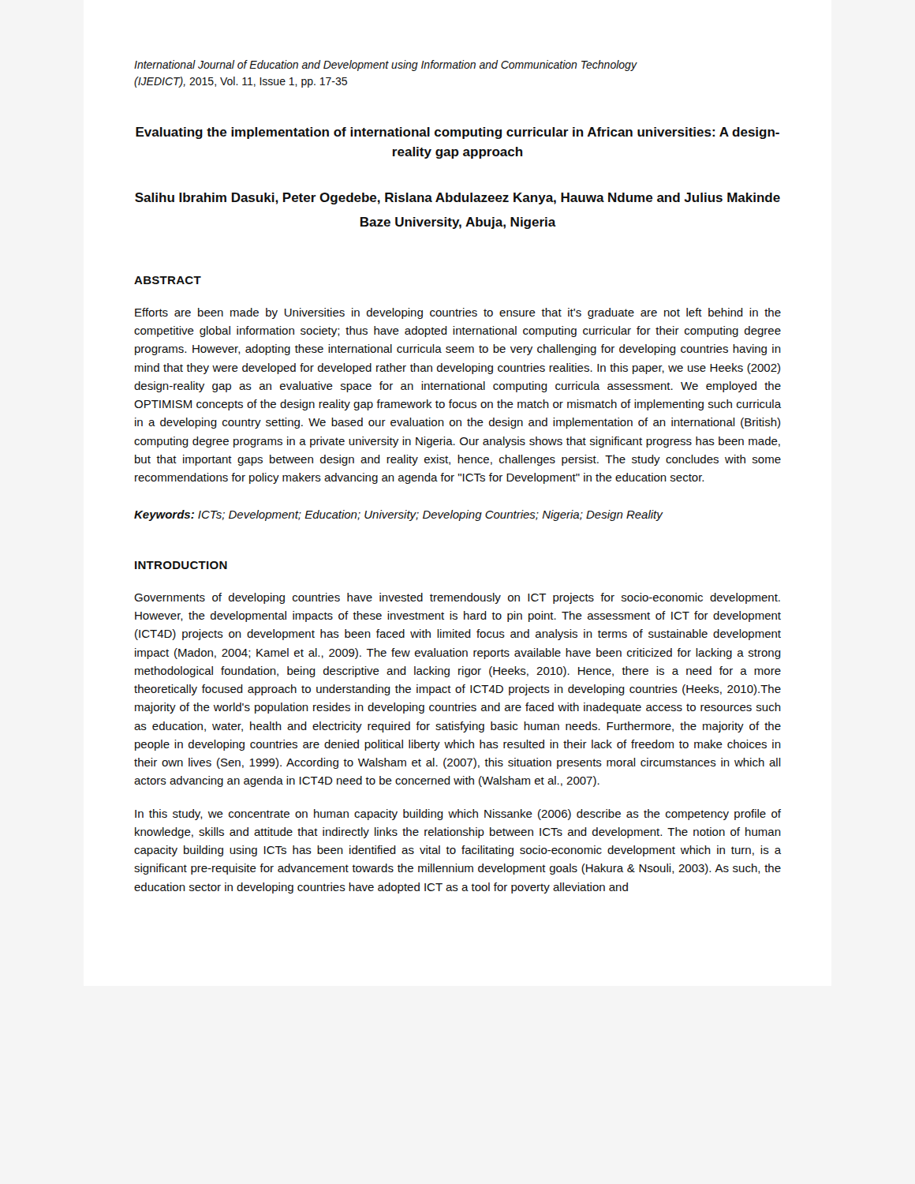International Journal of Education and Development using Information and Communication Technology
(IJEDICT), 2015, Vol. 11, Issue 1, pp. 17-35
Evaluating the implementation of international computing curricular in African universities: A design-reality gap approach
Salihu Ibrahim Dasuki, Peter Ogedebe, Rislana Abdulazeez Kanya, Hauwa Ndume and Julius Makinde
Baze University, Abuja, Nigeria
ABSTRACT
Efforts are been made by Universities in developing countries to ensure that it's graduate are not left behind in the competitive global information society; thus have adopted international computing curricular for their computing degree programs. However, adopting these international curricula seem to be very challenging for developing countries having in mind that they were developed for developed rather than developing countries realities. In this paper, we use Heeks (2002) design-reality gap as an evaluative space for an international computing curricula assessment. We employed the OPTIMISM concepts of the design reality gap framework to focus on the match or mismatch of implementing such curricula in a developing country setting. We based our evaluation on the design and implementation of an international (British) computing degree programs in a private university in Nigeria. Our analysis shows that significant progress has been made, but that important gaps between design and reality exist, hence, challenges persist. The study concludes with some recommendations for policy makers advancing an agenda for "ICTs for Development" in the education sector.
Keywords: ICTs; Development; Education; University; Developing Countries; Nigeria; Design Reality
INTRODUCTION
Governments of developing countries have invested tremendously on ICT projects for socio-economic development. However, the developmental impacts of these investment is hard to pin point. The assessment of ICT for development (ICT4D) projects on development has been faced with limited focus and analysis in terms of sustainable development impact (Madon, 2004; Kamel et al., 2009). The few evaluation reports available have been criticized for lacking a strong methodological foundation, being descriptive and lacking rigor (Heeks, 2010). Hence, there is a need for a more theoretically focused approach to understanding the impact of ICT4D projects in developing countries (Heeks, 2010).The majority of the world's population resides in developing countries and are faced with inadequate access to resources such as education, water, health and electricity required for satisfying basic human needs. Furthermore, the majority of the people in developing countries are denied political liberty which has resulted in their lack of freedom to make choices in their own lives (Sen, 1999). According to Walsham et al. (2007), this situation presents moral circumstances in which all actors advancing an agenda in ICT4D need to be concerned with (Walsham et al., 2007).
In this study, we concentrate on human capacity building which Nissanke (2006) describe as the competency profile of knowledge, skills and attitude that indirectly links the relationship between ICTs and development. The notion of human capacity building using ICTs has been identified as vital to facilitating socio-economic development which in turn, is a significant pre-requisite for advancement towards the millennium development goals (Hakura & Nsouli, 2003). As such, the education sector in developing countries have adopted ICT as a tool for poverty alleviation and